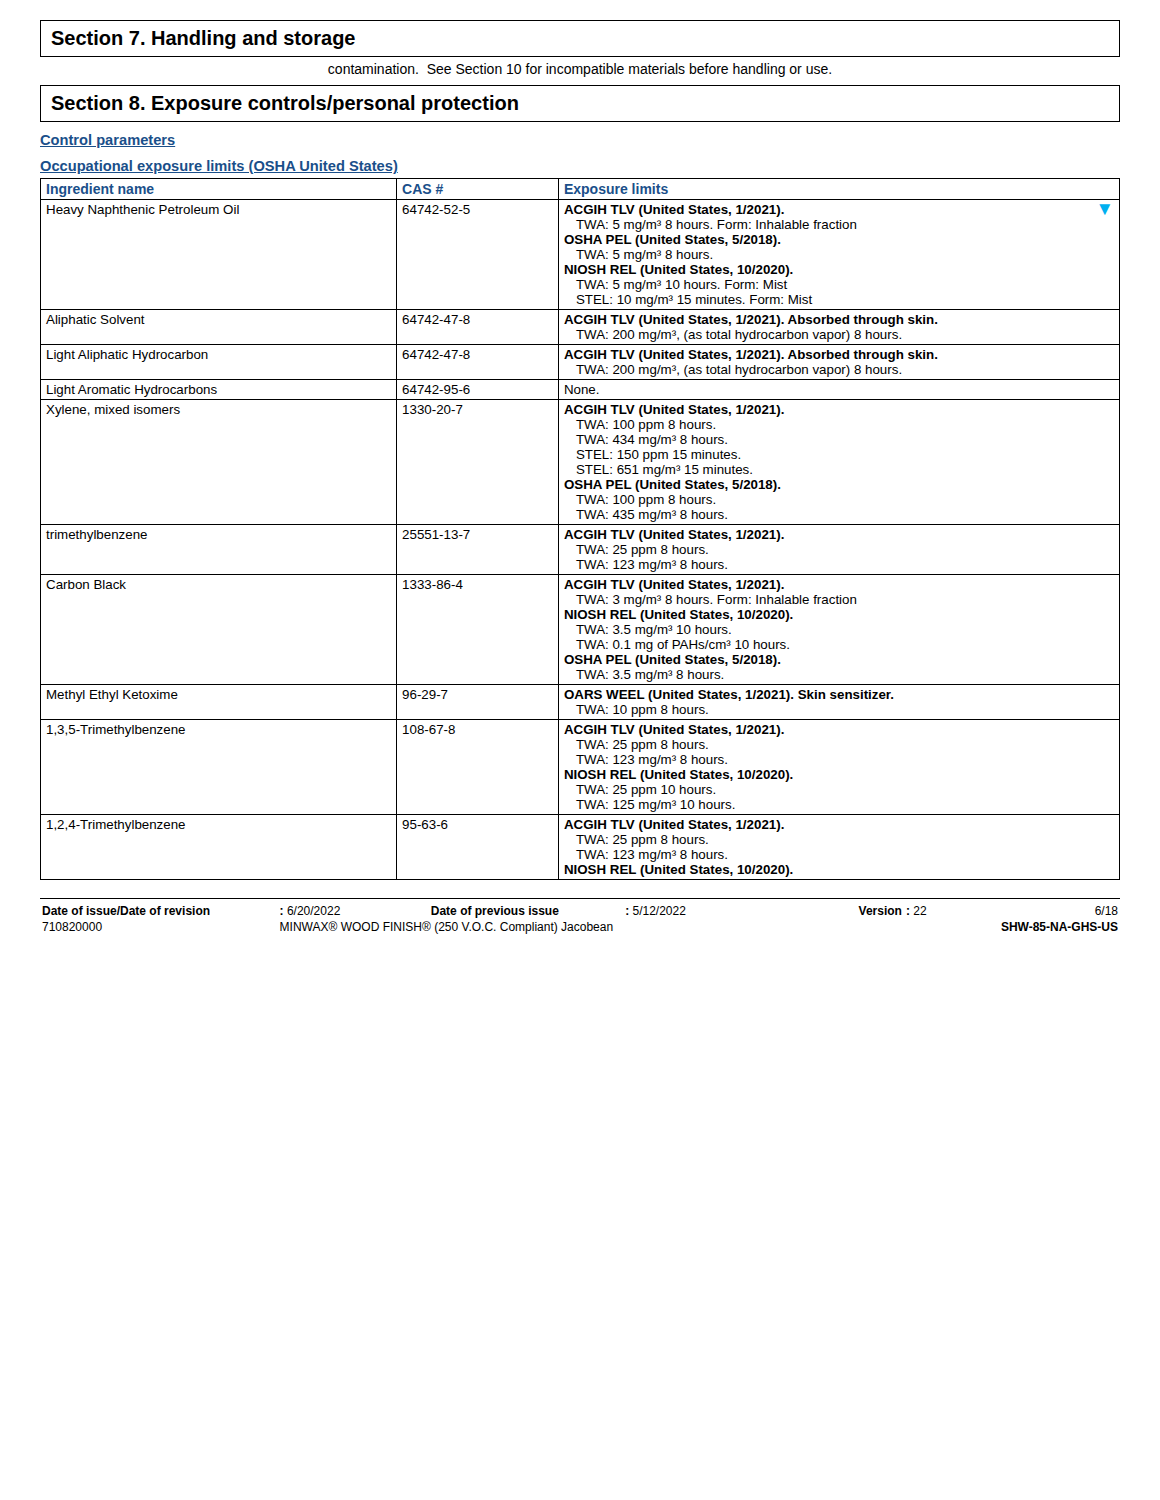Section 7. Handling and storage
contamination. See Section 10 for incompatible materials before handling or use.
Section 8. Exposure controls/personal protection
Control parameters
Occupational exposure limits (OSHA United States)
| Ingredient name | CAS # | Exposure limits |
| --- | --- | --- |
| Heavy Naphthenic Petroleum Oil | 64742-52-5 | ▼ ACGIH TLV (United States, 1/2021). TWA: 5 mg/m³ 8 hours. Form: Inhalable fraction OSHA PEL (United States, 5/2018). TWA: 5 mg/m³ 8 hours. NIOSH REL (United States, 10/2020). TWA: 5 mg/m³ 10 hours. Form: Mist STEL: 10 mg/m³ 15 minutes. Form: Mist |
| Aliphatic Solvent | 64742-47-8 | ACGIH TLV (United States, 1/2021). Absorbed through skin. TWA: 200 mg/m³, (as total hydrocarbon vapor) 8 hours. |
| Light Aliphatic Hydrocarbon | 64742-47-8 | ACGIH TLV (United States, 1/2021). Absorbed through skin. TWA: 200 mg/m³, (as total hydrocarbon vapor) 8 hours. |
| Light Aromatic Hydrocarbons | 64742-95-6 | None. |
| Xylene, mixed isomers | 1330-20-7 | ACGIH TLV (United States, 1/2021). TWA: 100 ppm 8 hours. TWA: 434 mg/m³ 8 hours. STEL: 150 ppm 15 minutes. STEL: 651 mg/m³ 15 minutes. OSHA PEL (United States, 5/2018). TWA: 100 ppm 8 hours. TWA: 435 mg/m³ 8 hours. |
| trimethylbenzene | 25551-13-7 | ACGIH TLV (United States, 1/2021). TWA: 25 ppm 8 hours. TWA: 123 mg/m³ 8 hours. |
| Carbon Black | 1333-86-4 | ACGIH TLV (United States, 1/2021). TWA: 3 mg/m³ 8 hours. Form: Inhalable fraction NIOSH REL (United States, 10/2020). TWA: 3.5 mg/m³ 10 hours. TWA: 0.1 mg of PAHs/cm³ 10 hours. OSHA PEL (United States, 5/2018). TWA: 3.5 mg/m³ 8 hours. |
| Methyl Ethyl Ketoxime | 96-29-7 | OARS WEEL (United States, 1/2021). Skin sensitizer. TWA: 10 ppm 8 hours. |
| 1,3,5-Trimethylbenzene | 108-67-8 | ACGIH TLV (United States, 1/2021). TWA: 25 ppm 8 hours. TWA: 123 mg/m³ 8 hours. NIOSH REL (United States, 10/2020). TWA: 25 ppm 10 hours. TWA: 125 mg/m³ 10 hours. |
| 1,2,4-Trimethylbenzene | 95-63-6 | ACGIH TLV (United States, 1/2021). TWA: 25 ppm 8 hours. TWA: 123 mg/m³ 8 hours. NIOSH REL (United States, 10/2020). |
| Date of issue/Date of revision | : 6/20/2022 | Date of previous issue | : 5/12/2022 | Version | : 22 | 6/18 |
| 710820000 | MINWAX® WOOD FINISH® (250 V.O.C. Compliant) Jacobean | SHW-85-NA-GHS-US |